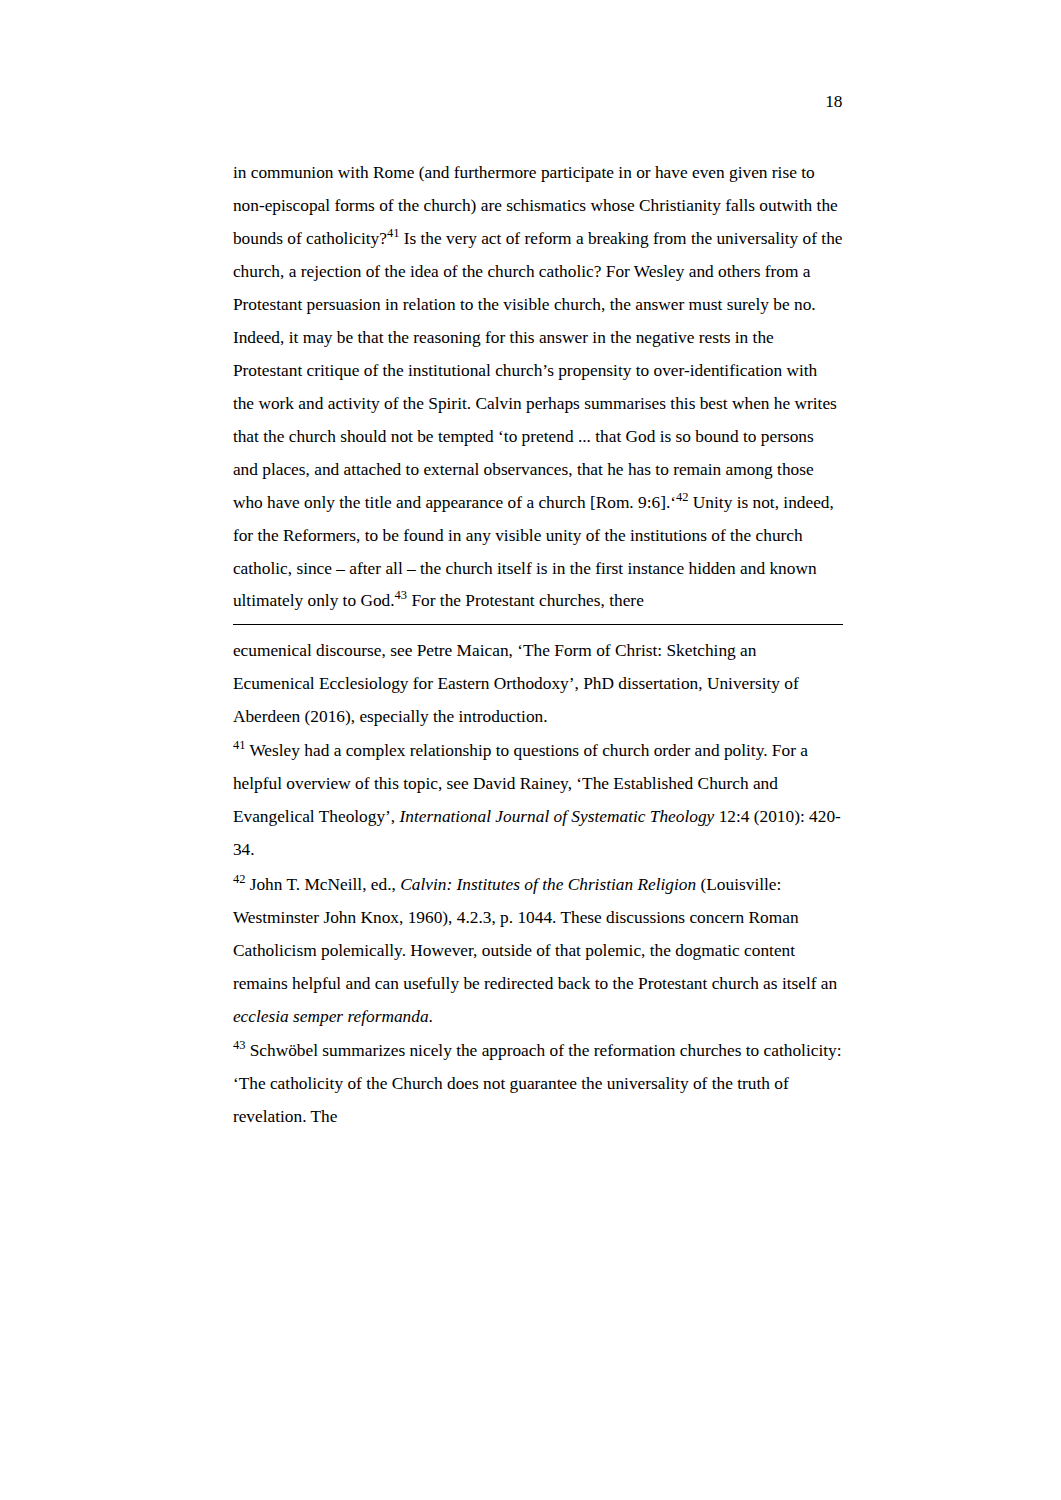18
in communion with Rome (and furthermore participate in or have even given rise to non-episcopal forms of the church) are schismatics whose Christianity falls outwith the bounds of catholicity?41 Is the very act of reform a breaking from the universality of the church, a rejection of the idea of the church catholic? For Wesley and others from a Protestant persuasion in relation to the visible church, the answer must surely be no. Indeed, it may be that the reasoning for this answer in the negative rests in the Protestant critique of the institutional church’s propensity to over-identification with the work and activity of the Spirit. Calvin perhaps summarises this best when he writes that the church should not be tempted ‘to pretend ... that God is so bound to persons and places, and attached to external observances, that he has to remain among those who have only the title and appearance of a church [Rom. 9:6].‘42 Unity is not, indeed, for the Reformers, to be found in any visible unity of the institutions of the church catholic, since – after all – the church itself is in the first instance hidden and known ultimately only to God.43 For the Protestant churches, there
ecumenical discourse, see Petre Maican, ‘The Form of Christ: Sketching an Ecumenical Ecclesiology for Eastern Orthodoxy’, PhD dissertation, University of Aberdeen (2016), especially the introduction.
41 Wesley had a complex relationship to questions of church order and polity. For a helpful overview of this topic, see David Rainey, ‘The Established Church and Evangelical Theology’, International Journal of Systematic Theology 12:4 (2010): 420-34.
42 John T. McNeill, ed., Calvin: Institutes of the Christian Religion (Louisville: Westminster John Knox, 1960), 4.2.3, p. 1044. These discussions concern Roman Catholicism polemically. However, outside of that polemic, the dogmatic content remains helpful and can usefully be redirected back to the Protestant church as itself an ecclesia semper reformanda.
43 Schwöbel summarizes nicely the approach of the reformation churches to catholicity: ‘The catholicity of the Church does not guarantee the universality of the truth of revelation. The